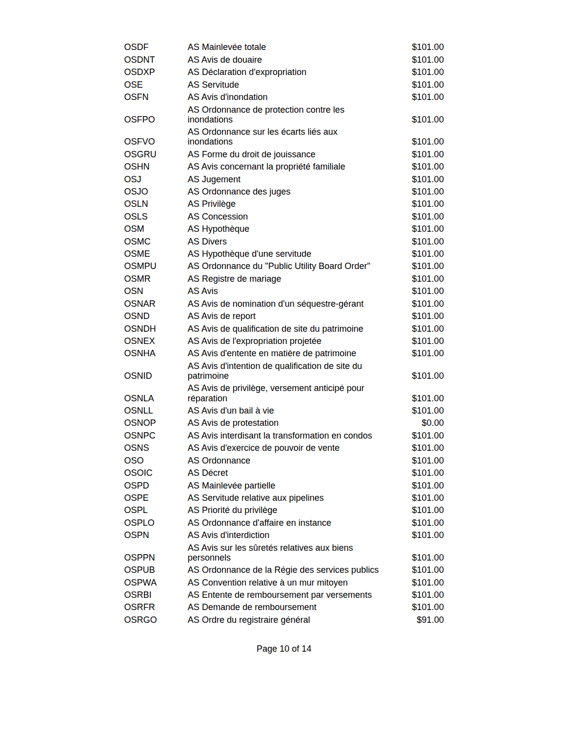| OSDF | AS Mainlevée totale | $101.00 |
| OSDNT | AS Avis de douaire | $101.00 |
| OSDXP | AS Déclaration d'expropriation | $101.00 |
| OSE | AS Servitude | $101.00 |
| OSFN | AS Avis d'inondation | $101.00 |
| OSFPO | AS Ordonnance de protection contre les inondations | $101.00 |
| OSFVO | AS Ordonnance sur les écarts liés aux inondations | $101.00 |
| OSGRU | AS Forme du droit de jouissance | $101.00 |
| OSHN | AS Avis concernant la propriété familiale | $101.00 |
| OSJ | AS Jugement | $101.00 |
| OSJO | AS Ordonnance des juges | $101.00 |
| OSLN | AS Privilège | $101.00 |
| OSLS | AS Concession | $101.00 |
| OSM | AS Hypothèque | $101.00 |
| OSMC | AS Divers | $101.00 |
| OSME | AS Hypothèque d'une servitude | $101.00 |
| OSMPU | AS Ordonnance du "Public Utility Board Order" | $101.00 |
| OSMR | AS Registre de mariage | $101.00 |
| OSN | AS Avis | $101.00 |
| OSNAR | AS Avis de nomination d'un séquestre-gérant | $101.00 |
| OSND | AS Avis de report | $101.00 |
| OSNDH | AS Avis de qualification de site du patrimoine | $101.00 |
| OSNEX | AS Avis de l'expropriation projetée | $101.00 |
| OSNHA | AS Avis d'entente en matière de patrimoine | $101.00 |
| OSNID | AS Avis d'intention de qualification de site du patrimoine | $101.00 |
| OSNLA | AS Avis de privilège, versement anticipé pour réparation | $101.00 |
| OSNLL | AS Avis d'un bail à vie | $101.00 |
| OSNOP | AS Avis de protestation | $0.00 |
| OSNPC | AS Avis interdisant la transformation en condos | $101.00 |
| OSNS | AS Avis d'exercice de pouvoir de vente | $101.00 |
| OSO | AS Ordonnance | $101.00 |
| OSOIC | AS Décret | $101.00 |
| OSPD | AS Mainlevée partielle | $101.00 |
| OSPE | AS Servitude relative aux pipelines | $101.00 |
| OSPL | AS Priorité du privilège | $101.00 |
| OSPLO | AS Ordonnance d'affaire en instance | $101.00 |
| OSPN | AS Avis d'interdiction | $101.00 |
| OSPPN | AS Avis sur les sûretés relatives aux biens personnels | $101.00 |
| OSPUB | AS Ordonnance de la Régie des services publics | $101.00 |
| OSPWA | AS Convention relative à un mur mitoyen | $101.00 |
| OSRBI | AS Entente de remboursement par versements | $101.00 |
| OSRFR | AS Demande de remboursement | $101.00 |
| OSRGO | AS Ordre du registraire général | $91.00 |
Page 10 of 14